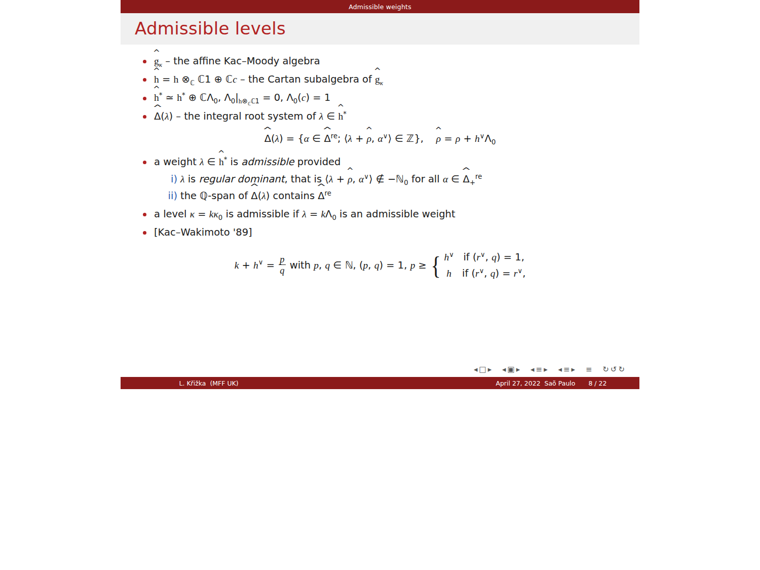Admissible weights
Admissible levels
^gκ – the affine Kac–Moody algebra
^h = h ⊗ℂ ℂ1 ⊕ ℂc – the Cartan subalgebra of ^gκ
^h* ≃ h* ⊕ ℂΛ0, Λ0|h⊗ℂℂ1 = 0, Λ0(c) = 1
^Δ(λ) – the integral root system of λ ∈ ^h*
^Δ(λ) = {α ∈ ^Δre; ⟨λ + ^ρ, α∨⟩ ∈ ℤ}, ^ρ = ρ + h∨Λ0
a weight λ ∈ ^h* is admissible provided
λ is regular dominant, that is ⟨λ + ^ρ, α∨⟩ ∉ −ℕ0 for all α ∈ ^Δ+re
the ℚ-span of ^Δ(λ) contains ^Δre
a level κ = kκ0 is admissible if λ = k Λ0 is an admissible weight
[Kac–Wakimoto '89]
k + h∨ = pq with p, q ∈ ℕ, (p, q) = 1, p ≥ {
| h ∨ | if ( r ∨ , q ) = 1, |
| h | if ( r ∨ , q ) = r ∨ , |
◂□▸ ◂▣▸ ◂≡▸ ◂≡▸ ≡ ↻↺↻
L. Křižka (MFF UK)
April 27, 2022 Saõ Paulo 8 / 22